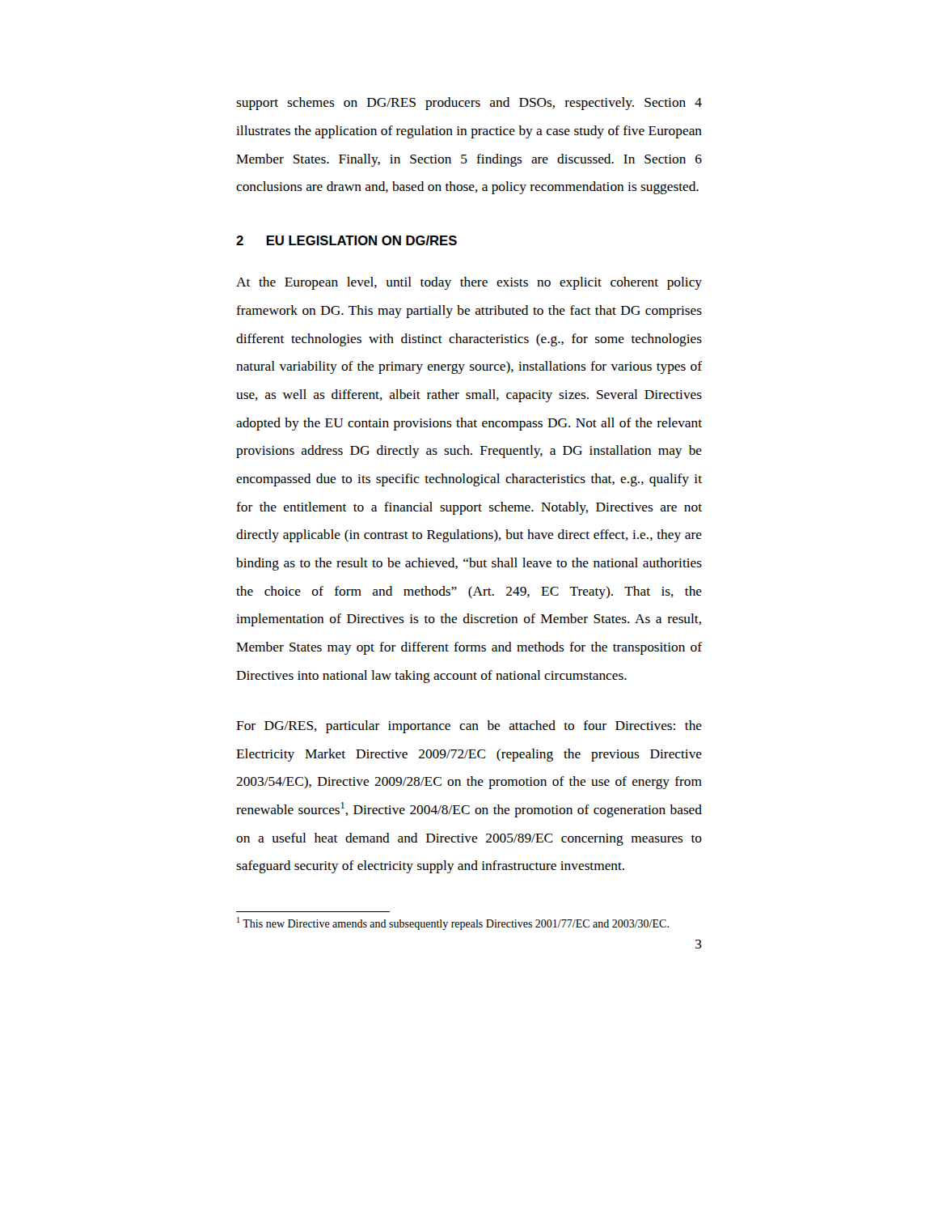support schemes on DG/RES producers and DSOs, respectively. Section 4 illustrates the application of regulation in practice by a case study of five European Member States. Finally, in Section 5 findings are discussed. In Section 6 conclusions are drawn and, based on those, a policy recommendation is suggested.
2 EU LEGISLATION ON DG/RES
At the European level, until today there exists no explicit coherent policy framework on DG. This may partially be attributed to the fact that DG comprises different technologies with distinct characteristics (e.g., for some technologies natural variability of the primary energy source), installations for various types of use, as well as different, albeit rather small, capacity sizes. Several Directives adopted by the EU contain provisions that encompass DG. Not all of the relevant provisions address DG directly as such. Frequently, a DG installation may be encompassed due to its specific technological characteristics that, e.g., qualify it for the entitlement to a financial support scheme. Notably, Directives are not directly applicable (in contrast to Regulations), but have direct effect, i.e., they are binding as to the result to be achieved, “but shall leave to the national authorities the choice of form and methods” (Art. 249, EC Treaty). That is, the implementation of Directives is to the discretion of Member States. As a result, Member States may opt for different forms and methods for the transposition of Directives into national law taking account of national circumstances.
For DG/RES, particular importance can be attached to four Directives: the Electricity Market Directive 2009/72/EC (repealing the previous Directive 2003/54/EC), Directive 2009/28/EC on the promotion of the use of energy from renewable sources1, Directive 2004/8/EC on the promotion of cogeneration based on a useful heat demand and Directive 2005/89/EC concerning measures to safeguard security of electricity supply and infrastructure investment.
1 This new Directive amends and subsequently repeals Directives 2001/77/EC and 2003/30/EC.
3